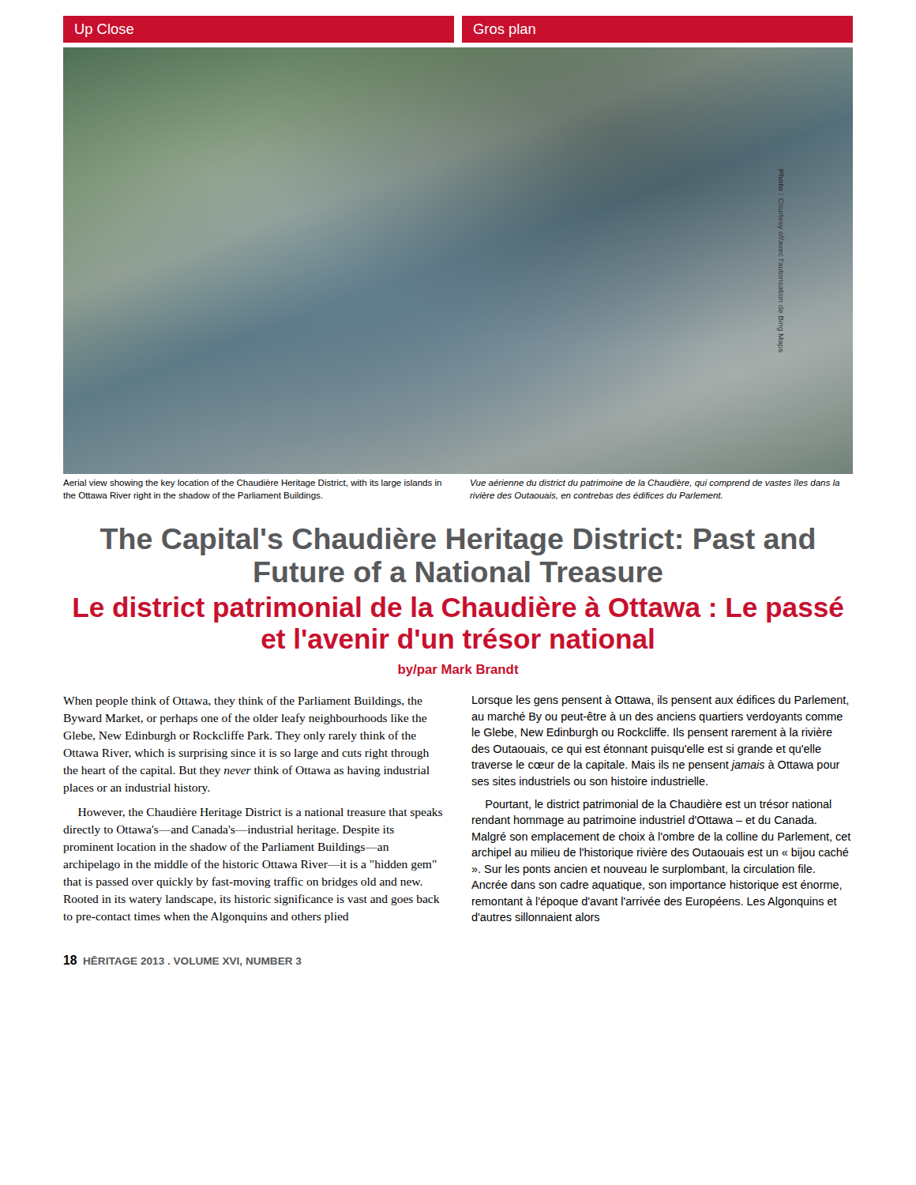Up Close
Gros plan
Photo : Courtesy of/avec l'autorisation de Bing Maps
Aerial view showing the key location of the Chaudière Heritage District, with its large islands in the Ottawa River right in the shadow of the Parliament Buildings.
Vue aérienne du district du patrimoine de la Chaudière, qui comprend de vastes îles dans la rivière des Outaouais, en contrebas des édifices du Parlement.
The Capital's Chaudière Heritage District: Past and Future of a National Treasure
Le district patrimonial de la Chaudière à Ottawa : Le passé et l'avenir d'un trésor national
by/par Mark Brandt
When people think of Ottawa, they think of the Parliament Buildings, the Byward Market, or perhaps one of the older leafy neighbourhoods like the Glebe, New Edinburgh or Rockcliffe Park. They only rarely think of the Ottawa River, which is surprising since it is so large and cuts right through the heart of the capital. But they never think of Ottawa as having industrial places or an industrial history.
However, the Chaudière Heritage District is a national treasure that speaks directly to Ottawa's—and Canada's—industrial heritage. Despite its prominent location in the shadow of the Parliament Buildings—an archipelago in the middle of the historic Ottawa River—it is a "hidden gem" that is passed over quickly by fast-moving traffic on bridges old and new. Rooted in its watery landscape, its historic significance is vast and goes back to pre-contact times when the Algonquins and others plied
Lorsque les gens pensent à Ottawa, ils pensent aux édifices du Parlement, au marché By ou peut-être à un des anciens quartiers verdoyants comme le Glebe, New Edinburgh ou Rockcliffe. Ils pensent rarement à la rivière des Outaouais, ce qui est étonnant puisqu'elle est si grande et qu'elle traverse le cœur de la capitale. Mais ils ne pensent jamais à Ottawa pour ses sites industriels ou son histoire industrielle.
Pourtant, le district patrimonial de la Chaudière est un trésor national rendant hommage au patrimoine industriel d'Ottawa – et du Canada. Malgré son emplacement de choix à l'ombre de la colline du Parlement, cet archipel au milieu de l'historique rivière des Outaouais est un « bijou caché ». Sur les ponts ancien et nouveau le surplombant, la circulation file. Ancrée dans son cadre aquatique, son importance historique est énorme, remontant à l'époque d'avant l'arrivée des Européens. Les Algonquins et d'autres sillonnaient alors
18 HĒRITAGE 2013 . VOLUME XVI, NUMBER 3